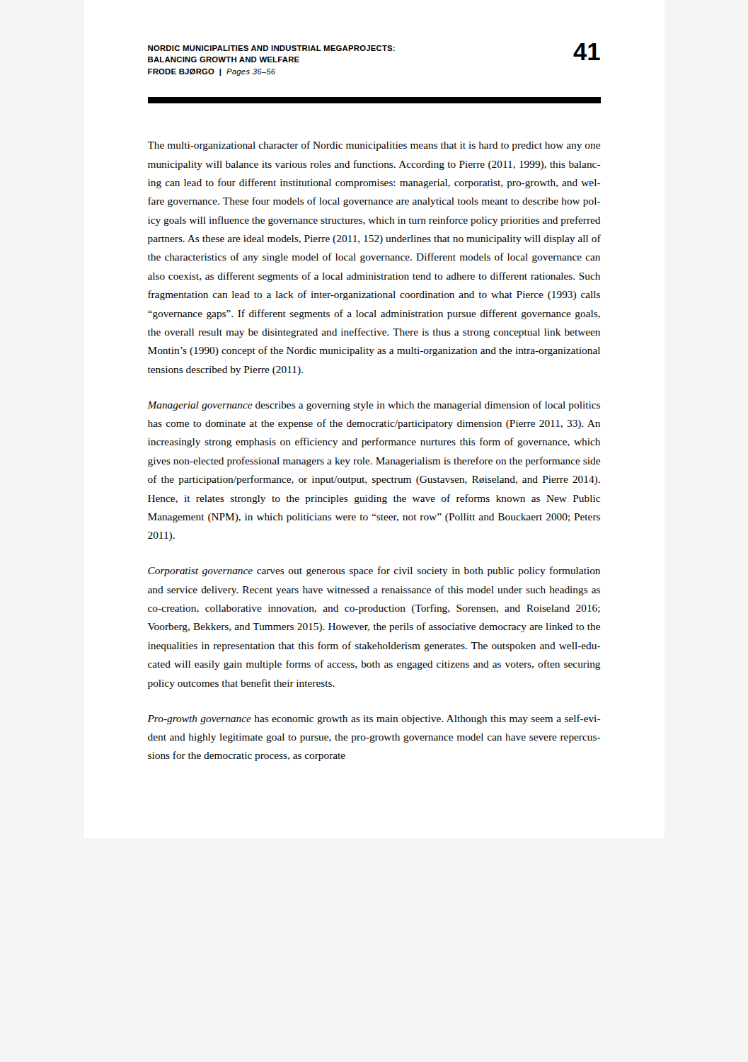Nordic municipalities and industrial megaprojects:
Balancing growth and welfare
Frode Bjørgo | Pages 36–56
41
The multi-organizational character of Nordic municipalities means that it is hard to predict how any one municipality will balance its various roles and functions. According to Pierre (2011, 1999), this balancing can lead to four different institutional compromises: managerial, corporatist, pro-growth, and welfare governance. These four models of local governance are analytical tools meant to describe how policy goals will influence the governance structures, which in turn reinforce policy priorities and preferred partners. As these are ideal models, Pierre (2011, 152) underlines that no municipality will display all of the characteristics of any single model of local governance. Different models of local governance can also coexist, as different segments of a local administration tend to adhere to different rationales. Such fragmentation can lead to a lack of inter-organizational coordination and to what Pierce (1993) calls “governance gaps”. If different segments of a local administration pursue different governance goals, the overall result may be disintegrated and ineffective. There is thus a strong conceptual link between Montin’s (1990) concept of the Nordic municipality as a multi-organization and the intra-organizational tensions described by Pierre (2011).
Managerial governance describes a governing style in which the managerial dimension of local politics has come to dominate at the expense of the democratic/participatory dimension (Pierre 2011, 33). An increasingly strong emphasis on efficiency and performance nurtures this form of governance, which gives non-elected professional managers a key role. Managerialism is therefore on the performance side of the participation/performance, or input/output, spectrum (Gustavsen, Røiseland, and Pierre 2014). Hence, it relates strongly to the principles guiding the wave of reforms known as New Public Management (NPM), in which politicians were to “steer, not row” (Pollitt and Bouckaert 2000; Peters 2011).
Corporatist governance carves out generous space for civil society in both public policy formulation and service delivery. Recent years have witnessed a renaissance of this model under such headings as co-creation, collaborative innovation, and co-production (Torfing, Sorensen, and Roiseland 2016; Voorberg, Bekkers, and Tummers 2015). However, the perils of associative democracy are linked to the inequalities in representation that this form of stakeholderism generates. The outspoken and well-educated will easily gain multiple forms of access, both as engaged citizens and as voters, often securing policy outcomes that benefit their interests.
Pro-growth governance has economic growth as its main objective. Although this may seem a self-evident and highly legitimate goal to pursue, the pro-growth governance model can have severe repercussions for the democratic process, as corporate